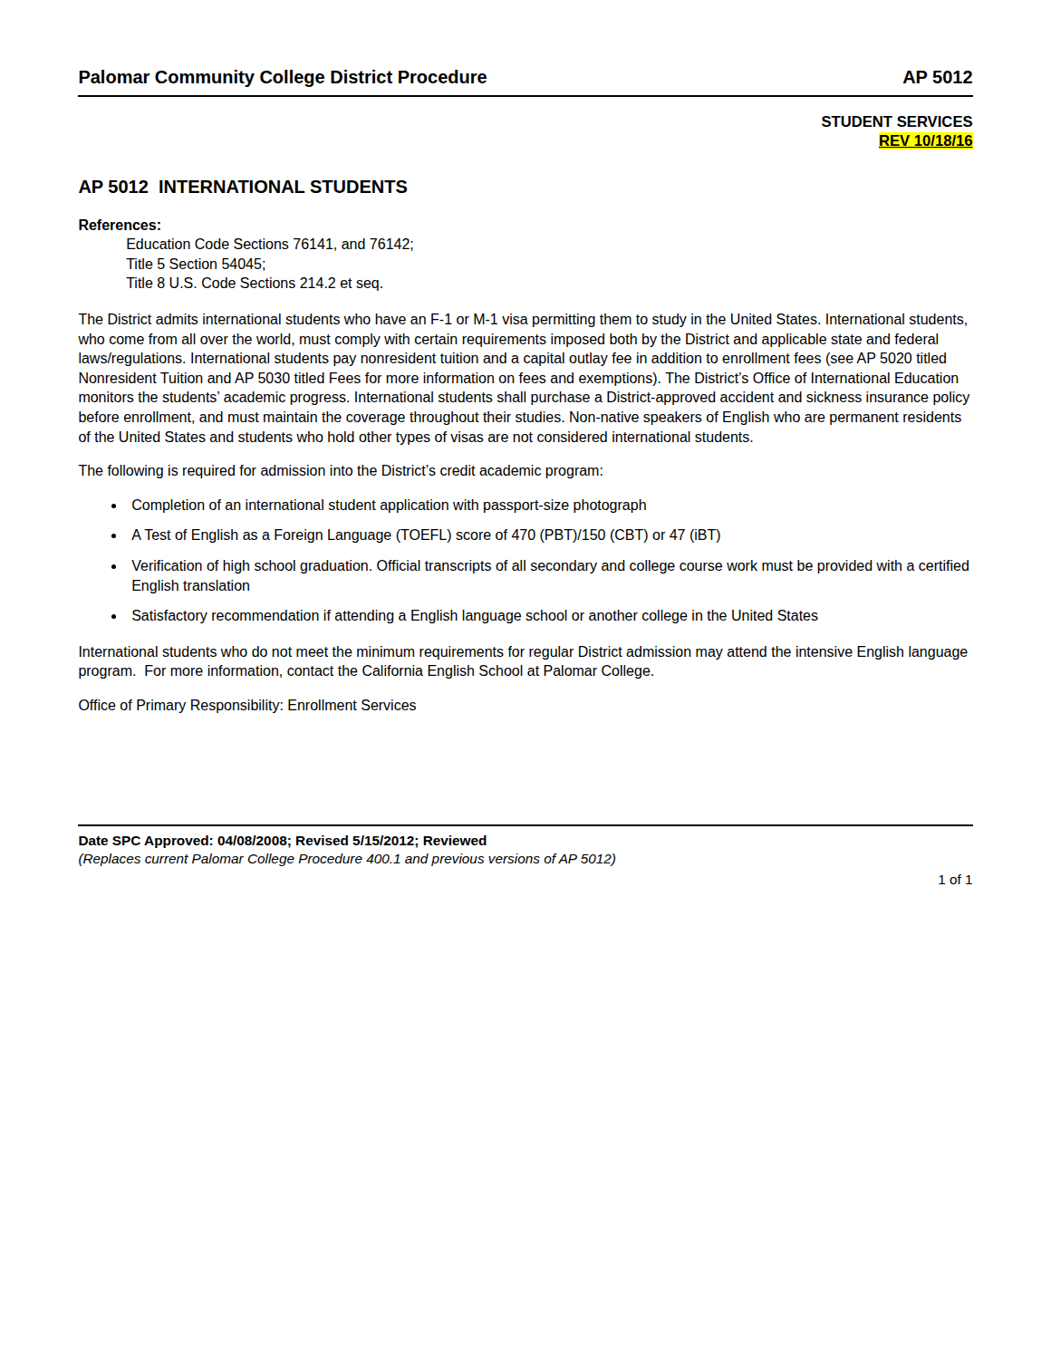Palomar Community College District Procedure AP 5012
STUDENT SERVICES
REV 10/18/16
AP 5012 INTERNATIONAL STUDENTS
References:
Education Code Sections 76141, and 76142;
Title 5 Section 54045;
Title 8 U.S. Code Sections 214.2 et seq.
The District admits international students who have an F-1 or M-1 visa permitting them to study in the United States. International students, who come from all over the world, must comply with certain requirements imposed both by the District and applicable state and federal laws/regulations. International students pay nonresident tuition and a capital outlay fee in addition to enrollment fees (see AP 5020 titled Nonresident Tuition and AP 5030 titled Fees for more information on fees and exemptions). The District’s Office of International Education monitors the students’ academic progress. International students shall purchase a District-approved accident and sickness insurance policy before enrollment, and must maintain the coverage throughout their studies. Non-native speakers of English who are permanent residents of the United States and students who hold other types of visas are not considered international students.
The following is required for admission into the District’s credit academic program:
Completion of an international student application with passport-size photograph
A Test of English as a Foreign Language (TOEFL) score of 470 (PBT)/150 (CBT) or 47 (iBT)
Verification of high school graduation. Official transcripts of all secondary and college course work must be provided with a certified English translation
Satisfactory recommendation if attending a English language school or another college in the United States
International students who do not meet the minimum requirements for regular District admission may attend the intensive English language program. For more information, contact the California English School at Palomar College.
Office of Primary Responsibility: Enrollment Services
Date SPC Approved: 04/08/2008; Revised 5/15/2012; Reviewed
(Replaces current Palomar College Procedure 400.1 and previous versions of AP 5012)
1 of 1